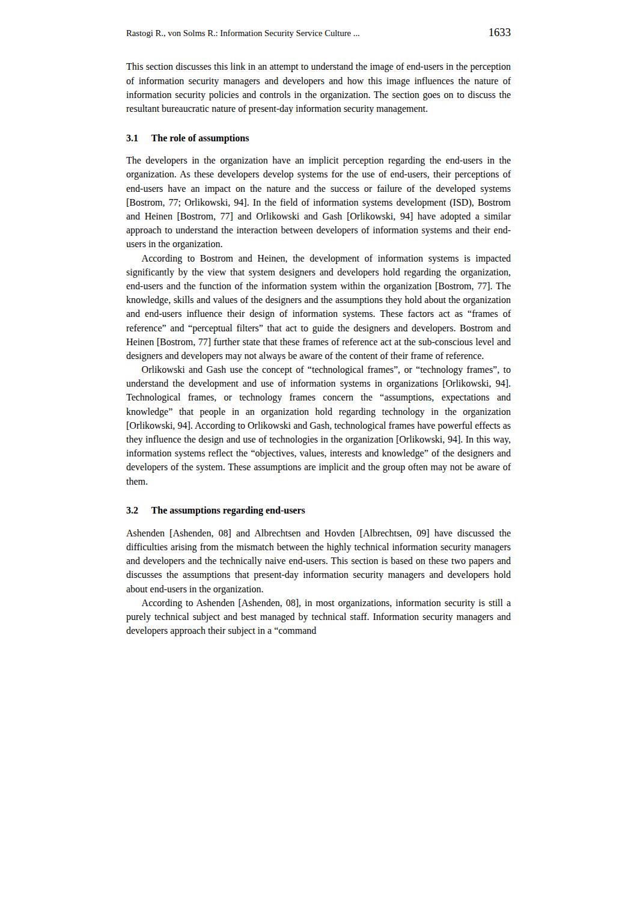Rastogi R., von Solms R.: Information Security Service Culture ... 1633
This section discusses this link in an attempt to understand the image of end-users in the perception of information security managers and developers and how this image influences the nature of information security policies and controls in the organization. The section goes on to discuss the resultant bureaucratic nature of present-day information security management.
3.1 The role of assumptions
The developers in the organization have an implicit perception regarding the end-users in the organization. As these developers develop systems for the use of end-users, their perceptions of end-users have an impact on the nature and the success or failure of the developed systems [Bostrom, 77; Orlikowski, 94]. In the field of information systems development (ISD), Bostrom and Heinen [Bostrom, 77] and Orlikowski and Gash [Orlikowski, 94] have adopted a similar approach to understand the interaction between developers of information systems and their end-users in the organization.
According to Bostrom and Heinen, the development of information systems is impacted significantly by the view that system designers and developers hold regarding the organization, end-users and the function of the information system within the organization [Bostrom, 77]. The knowledge, skills and values of the designers and the assumptions they hold about the organization and end-users influence their design of information systems. These factors act as “frames of reference” and “perceptual filters” that act to guide the designers and developers. Bostrom and Heinen [Bostrom, 77] further state that these frames of reference act at the sub-conscious level and designers and developers may not always be aware of the content of their frame of reference.
Orlikowski and Gash use the concept of “technological frames”, or “technology frames”, to understand the development and use of information systems in organizations [Orlikowski, 94]. Technological frames, or technology frames concern the “assumptions, expectations and knowledge” that people in an organization hold regarding technology in the organization [Orlikowski, 94]. According to Orlikowski and Gash, technological frames have powerful effects as they influence the design and use of technologies in the organization [Orlikowski, 94]. In this way, information systems reflect the “objectives, values, interests and knowledge” of the designers and developers of the system. These assumptions are implicit and the group often may not be aware of them.
3.2 The assumptions regarding end-users
Ashenden [Ashenden, 08] and Albrechtsen and Hovden [Albrechtsen, 09] have discussed the difficulties arising from the mismatch between the highly technical information security managers and developers and the technically naive end-users. This section is based on these two papers and discusses the assumptions that present-day information security managers and developers hold about end-users in the organization.
According to Ashenden [Ashenden, 08], in most organizations, information security is still a purely technical subject and best managed by technical staff. Information security managers and developers approach their subject in a “command